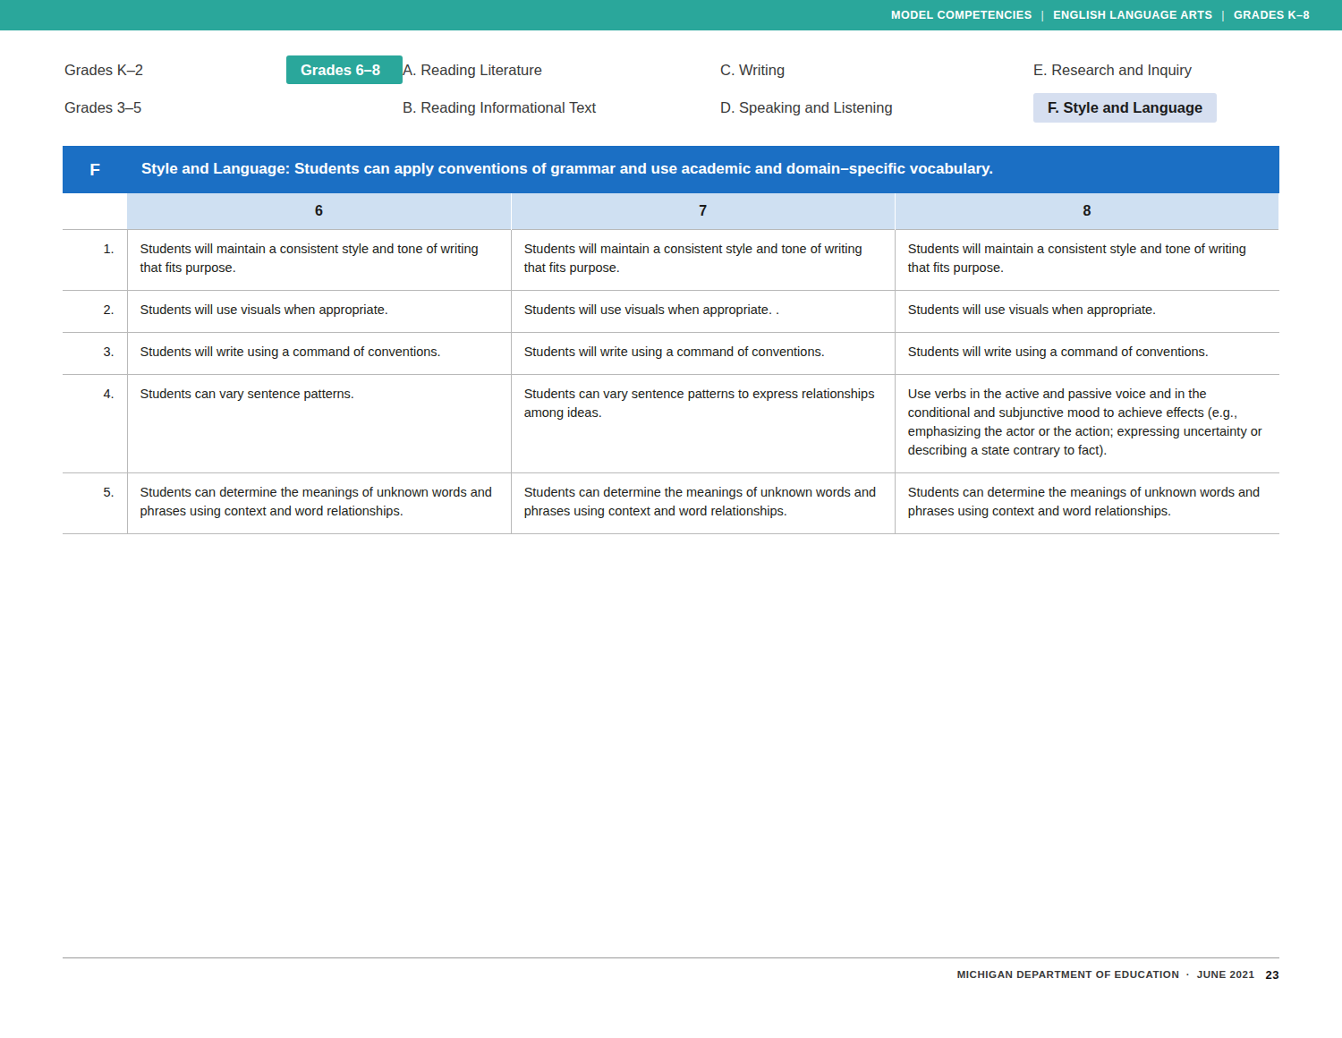MODEL COMPETENCIES| ENGLISH LANGUAGE ARTS| GRADES K–8
Grades K–2 Grades 3–5
Grades 6–8
A. Reading Literature B. Reading Informational Text
C. Writing D. Speaking and Listening
E. Research and Inquiry F. Style and Language
| F | Style and Language: Students can apply conventions of grammar and use academic and domain–specific vocabulary. |
| --- | --- |
| | 6 | 7 | 8 |
| 1. | Students will maintain a consistent style and tone of writing that fits purpose. | Students will maintain a consistent style and tone of writing that fits purpose. | Students will maintain a consistent style and tone of writing that fits purpose. |
| 2. | Students will use visuals when appropriate. | Students will use visuals when appropriate. . | Students will use visuals when appropriate. |
| 3. | Students will write using a command of conventions. | Students will write using a command of conventions. | Students will write using a command of conventions. |
| 4. | Students can vary sentence patterns. | Students can vary sentence patterns to express relationships among ideas. | Use verbs in the active and passive voice and in the conditional and subjunctive mood to achieve effects (e.g., emphasizing the actor or the action; expressing uncertainty or describing a state contrary to fact). |
| 5. | Students can determine the meanings of unknown words and phrases using context and word relationships. | Students can determine the meanings of unknown words and phrases using context and word relationships. | Students can determine the meanings of unknown words and phrases using context and word relationships. |
MICHIGAN DEPARTMENT OF EDUCATION · JUNE 2021 23